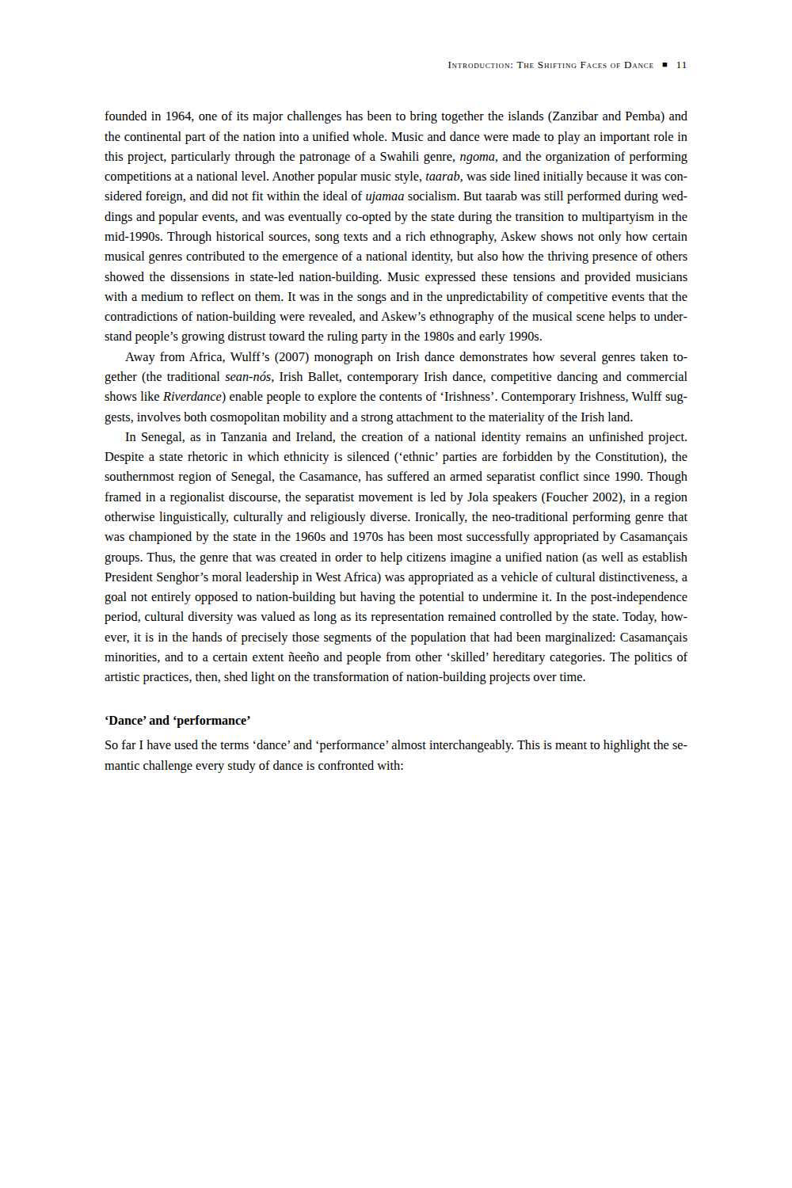Introduction: The Shifting Faces of Dance ■ 11
founded in 1964, one of its major challenges has been to bring together the islands (Zanzibar and Pemba) and the continental part of the nation into a unified whole. Music and dance were made to play an important role in this project, particularly through the patronage of a Swahili genre, ngoma, and the organization of performing competitions at a national level. Another popular music style, taarab, was side lined initially because it was considered foreign, and did not fit within the ideal of ujamaa socialism. But taarab was still performed during weddings and popular events, and was eventually co-opted by the state during the transition to multipartyism in the mid-1990s. Through historical sources, song texts and a rich ethnography, Askew shows not only how certain musical genres contributed to the emergence of a national identity, but also how the thriving presence of others showed the dissensions in state-led nation-building. Music expressed these tensions and provided musicians with a medium to reflect on them. It was in the songs and in the unpredictability of competitive events that the contradictions of nation-building were revealed, and Askew’s ethnography of the musical scene helps to understand people’s growing distrust toward the ruling party in the 1980s and early 1990s.
Away from Africa, Wulff’s (2007) monograph on Irish dance demonstrates how several genres taken together (the traditional sean-nós, Irish Ballet, contemporary Irish dance, competitive dancing and commercial shows like Riverdance) enable people to explore the contents of ‘Irishness’. Contemporary Irishness, Wulff suggests, involves both cosmopolitan mobility and a strong attachment to the materiality of the Irish land.
In Senegal, as in Tanzania and Ireland, the creation of a national identity remains an unfinished project. Despite a state rhetoric in which ethnicity is silenced (‘ethnic’ parties are forbidden by the Constitution), the southernmost region of Senegal, the Casamance, has suffered an armed separatist conflict since 1990. Though framed in a regionalist discourse, the separatist movement is led by Jola speakers (Foucher 2002), in a region otherwise linguistically, culturally and religiously diverse. Ironically, the neo-traditional performing genre that was championed by the state in the 1960s and 1970s has been most successfully appropriated by Casamançais groups. Thus, the genre that was created in order to help citizens imagine a unified nation (as well as establish President Senghor’s moral leadership in West Africa) was appropriated as a vehicle of cultural distinctiveness, a goal not entirely opposed to nation-building but having the potential to undermine it. In the post-independence period, cultural diversity was valued as long as its representation remained controlled by the state. Today, however, it is in the hands of precisely those segments of the population that had been marginalized: Casamançais minorities, and to a certain extent ñeeño and people from other ‘skilled’ hereditary categories. The politics of artistic practices, then, shed light on the transformation of nation-building projects over time.
‘Dance’ and ‘performance’
So far I have used the terms ‘dance’ and ‘performance’ almost interchangeably. This is meant to highlight the semantic challenge every study of dance is confronted with: